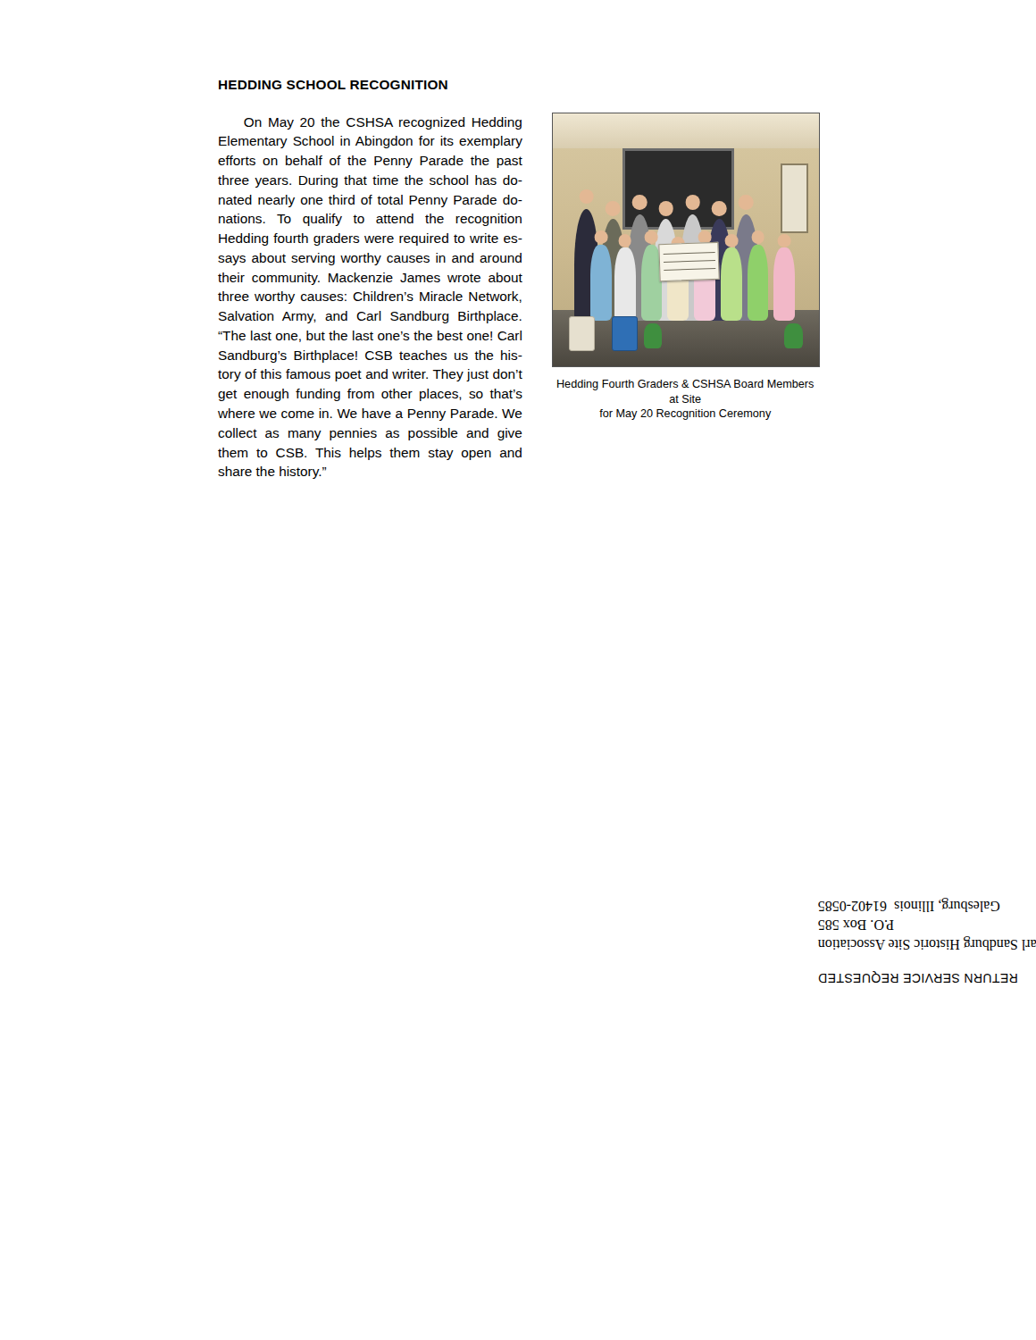HEDDING SCHOOL RECOGNITION
On May 20 the CSHSA recognized Hedding Elementary School in Abingdon for its exemplary efforts on behalf of the Penny Parade the past three years. During that time the school has donated nearly one third of total Penny Parade donations. To qualify to attend the recognition Hedding fourth graders were required to write essays about serving worthy causes in and around their community. Mackenzie James wrote about three worthy causes: Children’s Miracle Network, Salvation Army, and Carl Sandburg Birthplace. “The last one, but the last one’s the best one! Carl Sandburg’s Birthplace! CSB teaches us the history of this famous poet and writer. They just don’t get enough funding from other places, so that’s where we come in. We have a Penny Parade. We collect as many pennies as possible and give them to CSB. This helps them stay open and share the history.”
Hedding Fourth Graders & CSHSA Board Members at Site
for May 20 Recognition Ceremony
RETURN SERVICE REQUESTED
Carl Sandburg Historic Site Association
P.O. Box 585
Galesburg, Illinois 61402-0585